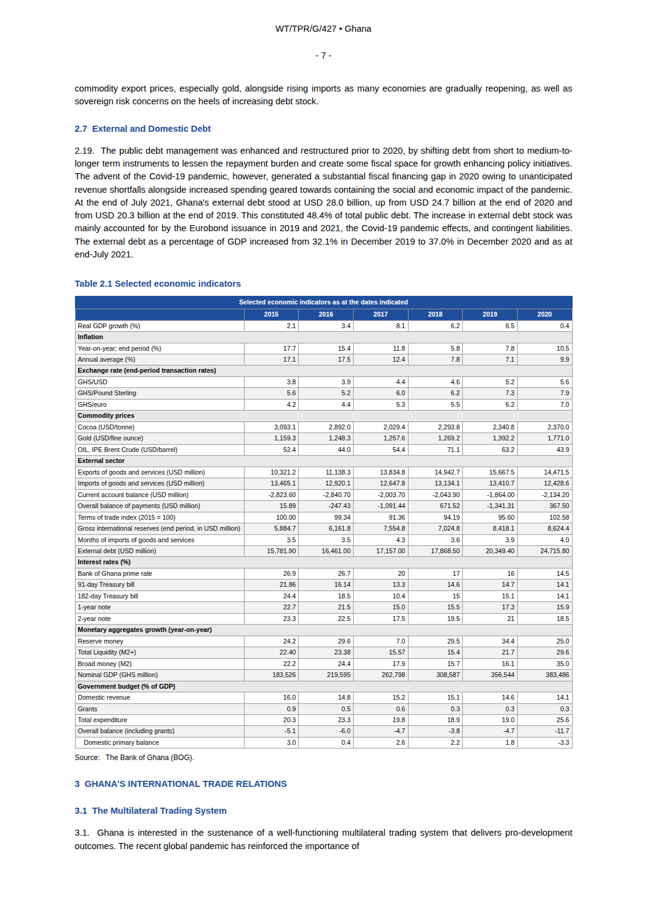WT/TPR/G/427 • Ghana
- 7 -
commodity export prices, especially gold, alongside rising imports as many economies are gradually reopening, as well as sovereign risk concerns on the heels of increasing debt stock.
2.7 External and Domestic Debt
2.19. The public debt management was enhanced and restructured prior to 2020, by shifting debt from short to medium-to-longer term instruments to lessen the repayment burden and create some fiscal space for growth enhancing policy initiatives. The advent of the Covid-19 pandemic, however, generated a substantial fiscal financing gap in 2020 owing to unanticipated revenue shortfalls alongside increased spending geared towards containing the social and economic impact of the pandemic. At the end of July 2021, Ghana's external debt stood at USD 28.0 billion, up from USD 24.7 billion at the end of 2020 and from USD 20.3 billion at the end of 2019. This constituted 48.4% of total public debt. The increase in external debt stock was mainly accounted for by the Eurobond issuance in 2019 and 2021, the Covid-19 pandemic effects, and contingent liabilities. The external debt as a percentage of GDP increased from 32.1% in December 2019 to 37.0% in December 2020 and as at end-July 2021.
Table 2.1 Selected economic indicators
Selected economic indicators as at the dates indicated
| | 2015 | 2016 | 2017 | 2018 | 2019 | 2020 |
| --- | --- | --- | --- | --- | --- | --- |
| Real GDP growth (%) | 2.1 | 3.4 | 8.1 | 6.2 | 6.5 | 0.4 |
| Inflation |
| Year-on-year; end period (%) | 17.7 | 15.4 | 11.8 | 5.8 | 7.8 | 10.5 |
| Annual average (%) | 17.1 | 17.5 | 12.4 | 7.8 | 7.1 | 9.9 |
| Exchange rate (end-period transaction rates) |
| GHS/USD | 3.8 | 3.9 | 4.4 | 4.6 | 5.2 | 5.6 |
| GHS/Pound Sterling | 5.6 | 5.2 | 6.0 | 6.2 | 7.3 | 7.9 |
| GHS/euro | 4.2 | 4.4 | 5.3 | 5.5 | 6.2 | 7.0 |
| Commodity prices |
| Cocoa (USD/tonne) | 3,093.1 | 2,892.0 | 2,029.4 | 2,293.8 | 2,340.8 | 2,370.0 |
| Gold (USD/fine ounce) | 1,159.3 | 1,248.3 | 1,257.6 | 1,269.2 | 1,392.2 | 1,771.0 |
| OIL, IPE Brent Crude (USD/barrel) | 52.4 | 44.0 | 54.4 | 71.1 | 63.2 | 43.9 |
| External sector |
| Exports of goods and services (USD million) | 10,321.2 | 11,138.3 | 13,834.8 | 14,942.7 | 15,667.5 | 14,471.5 |
| Imports of goods and services (USD million) | 13,465.1 | 12,920.1 | 12,647.8 | 13,134.1 | 13,410.7 | 12,428.6 |
| Current account balance (USD million) | -2,823.60 | -2,840.70 | -2,003.70 | -2,043.90 | -1,864.00 | -2,134.20 |
| Overall balance of payments (USD million) | 15.89 | -247.43 | -1,091.44 | 671.52 | -1,341.31 | 367.50 |
| Terms of trade index (2015 = 100) | 100.00 | 99.34 | 91.36 | 94.19 | 95.60 | 102.58 |
| Gross international reserves (end period, in USD million) | 5,884.7 | 6,161.8 | 7,554.8 | 7,024.8 | 8,418.1 | 8,624.4 |
| Months of imports of goods and services | 3.5 | 3.5 | 4.3 | 3.6 | 3.9 | 4.0 |
| External debt (USD million) | 15,781.90 | 16,461.00 | 17,157.00 | 17,868.50 | 20,349.40 | 24,715.80 |
| Interest rates (%) |
| Bank of Ghana prime rate | 26.9 | 26.7 | 20 | 17 | 16 | 14.5 |
| 91-day Treasury bill | 21.86 | 16.14 | 13.3 | 14.6 | 14.7 | 14.1 |
| 182-day Treasury bill | 24.4 | 18.5 | 10.4 | 15 | 15.1 | 14.1 |
| 1-year note | 22.7 | 21.5 | 15.0 | 15.5 | 17.3 | 15.9 |
| 2-year note | 23.3 | 22.5 | 17.5 | 19.5 | 21 | 18.5 |
| Monetary aggregates growth (year-on-year) |
| Reserve money | 24.2 | 29.6 | 7.0 | 29.5 | 34.4 | 25.0 |
| Total Liquidity (M2+) | 22.40 | 23.38 | 15.57 | 15.4 | 21.7 | 29.6 |
| Broad money (M2) | 22.2 | 24.4 | 17.9 | 15.7 | 16.1 | 35.0 |
| Nominal GDP (GHS million) | 183,526 | 219,595 | 262,798 | 308,587 | 356,544 | 383,486 |
| Government budget (% of GDP) |
| Domestic revenue | 16.0 | 14.8 | 15.2 | 15.1 | 14.6 | 14.1 |
| Grants | 0.9 | 0.5 | 0.6 | 0.3 | 0.3 | 0.3 |
| Total expenditure | 20.3 | 23.3 | 19.8 | 18.9 | 19.0 | 25.6 |
| Overall balance (including grants) | -5.1 | -6.0 | -4.7 | -3.8 | -4.7 | -11.7 |
| Domestic primary balance | 3.0 | 0.4 | 2.6 | 2.2 | 1.8 | -3.3 |
Source: The Bank of Ghana (BOG).
3 GHANA'S INTERNATIONAL TRADE RELATIONS
3.1 The Multilateral Trading System
3.1. Ghana is interested in the sustenance of a well-functioning multilateral trading system that delivers pro-development outcomes. The recent global pandemic has reinforced the importance of